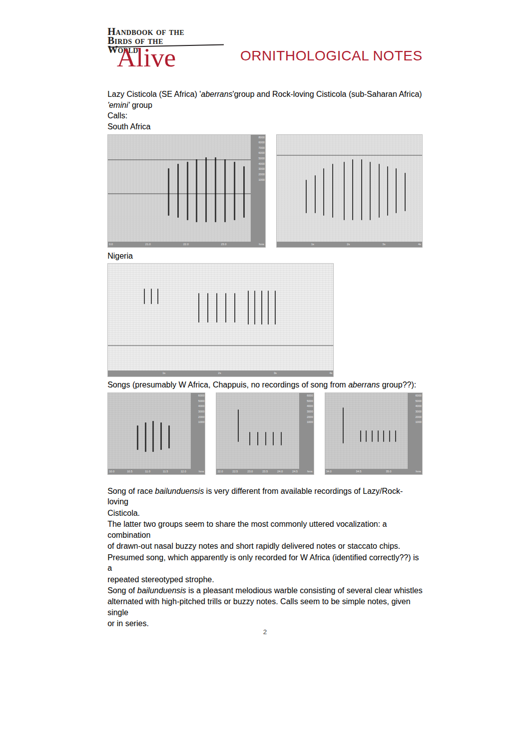Handbook of the Birds of the World Alive
ORNITHOLOGICAL NOTES
Lazy Cisticola (SE Africa) 'aberrans'group and Rock-loving Cisticola (sub-Saharan Africa)
'emini' group
Calls:
South Africa
8000
6000
7000
6000
5000
4000
3000
2000
1000
0.021.022.023.0 hms
1s 2s 3s 4s
Nigeria
1s 2s 3s 4s
Songs (presumably W Africa, Chappuis, no recordings of song from aberrans group??):
6000
5000
4000
3000
2000
1000
10.010.511.011.512.0 hms
6000
5000
4000
3000
2000
1000
22.022.523.023.524.024.5 hms
6000
5000
4000
3000
2000
1000
34.034.535.0 hms
Song of race bailunduensis is very different from available recordings of Lazy/Rock-loving
Cisticola.
The latter two groups seem to share the most commonly uttered vocalization: a combination
of drawn-out nasal buzzy notes and short rapidly delivered notes or staccato chips.
Presumed song, which apparently is only recorded for W Africa (identified correctly??) is a
repeated stereotyped strophe.
Song of bailunduensis is a pleasant melodious warble consisting of several clear whistles
alternated with high-pitched trills or buzzy notes. Calls seem to be simple notes, given single
or in series.
2